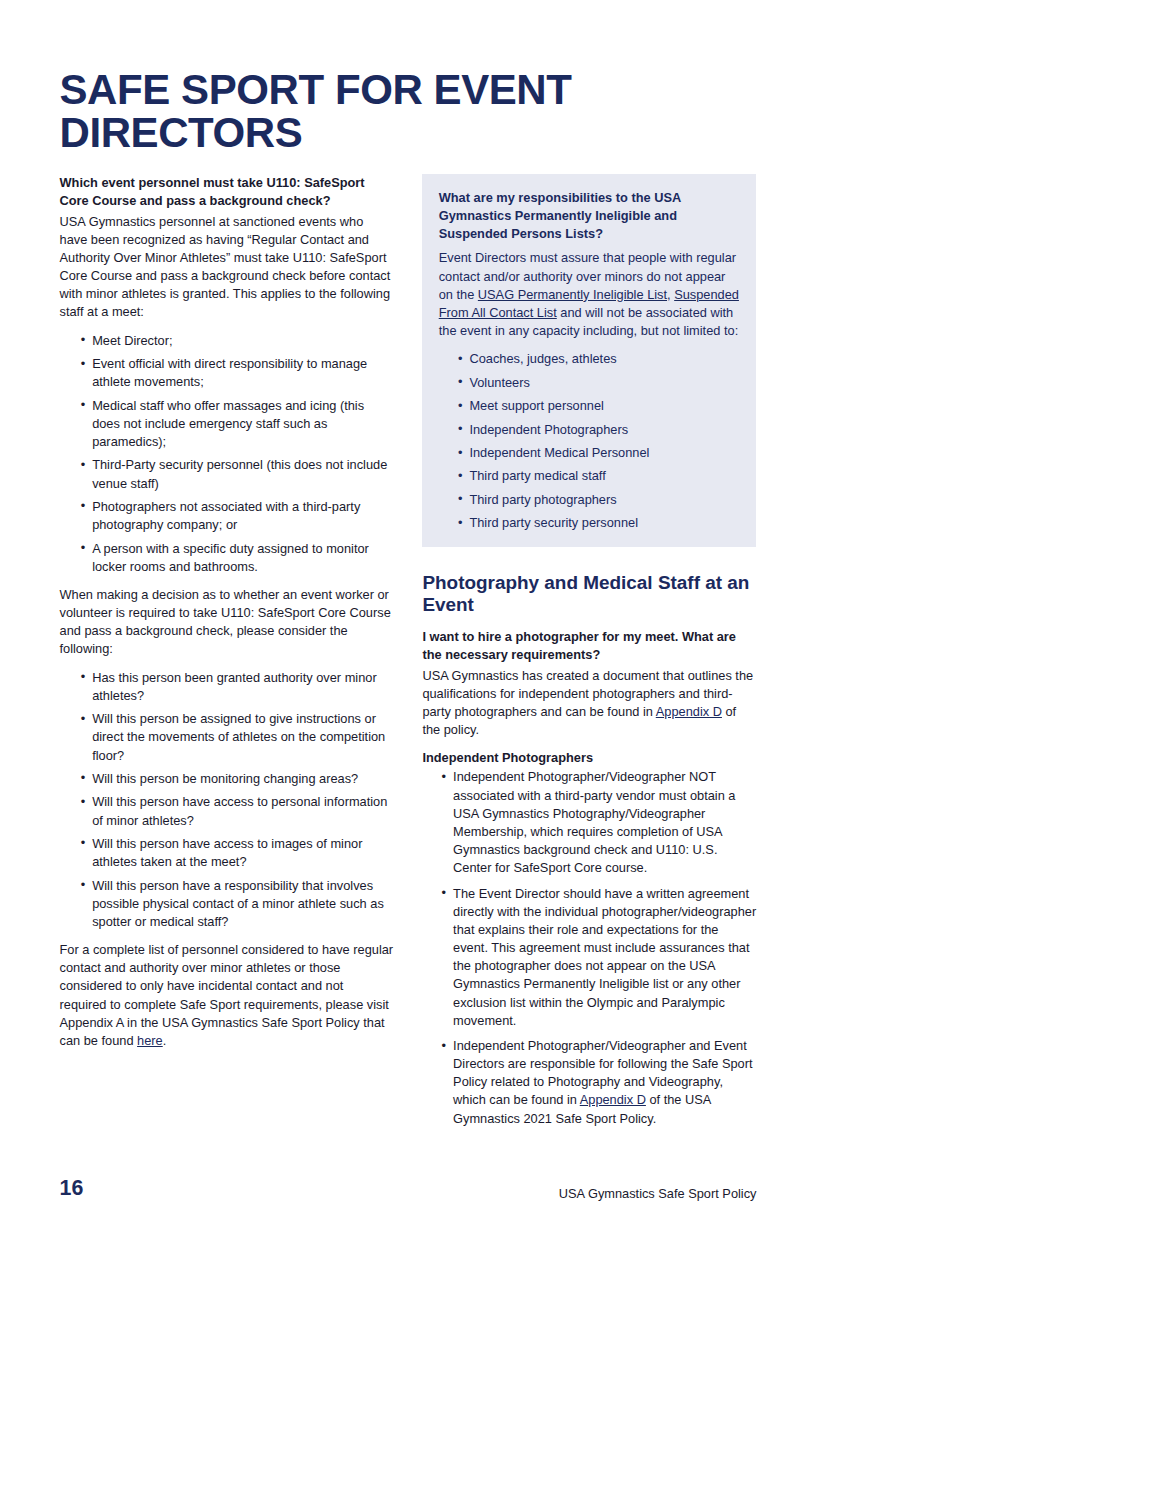SAFE SPORT FOR EVENT DIRECTORS
Which event personnel must take U110: SafeSport Core Course and pass a background check?
USA Gymnastics personnel at sanctioned events who have been recognized as having “Regular Contact and Authority Over Minor Athletes” must take U110: SafeSport Core Course and pass a background check before contact with minor athletes is granted. This applies to the following staff at a meet:
Meet Director;
Event official with direct responsibility to manage athlete movements;
Medical staff who offer massages and icing (this does not include emergency staff such as paramedics);
Third-Party security personnel (this does not include venue staff)
Photographers not associated with a third-party photography company; or
A person with a specific duty assigned to monitor locker rooms and bathrooms.
When making a decision as to whether an event worker or volunteer is required to take U110: SafeSport Core Course and pass a background check, please consider the following:
Has this person been granted authority over minor athletes?
Will this person be assigned to give instructions or direct the movements of athletes on the competition floor?
Will this person be monitoring changing areas?
Will this person have access to personal information of minor athletes?
Will this person have access to images of minor athletes taken at the meet?
Will this person have a responsibility that involves possible physical contact of a minor athlete such as spotter or medical staff?
For a complete list of personnel considered to have regular contact and authority over minor athletes or those considered to only have incidental contact and not required to complete Safe Sport requirements, please visit Appendix A in the USA Gymnastics Safe Sport Policy that can be found here.
What are my responsibilities to the USA Gymnastics Permanently Ineligible and Suspended Persons Lists?
Event Directors must assure that people with regular contact and/or authority over minors do not appear on the USAG Permanently Ineligible List, Suspended From All Contact List and will not be associated with the event in any capacity including, but not limited to:
Coaches, judges, athletes
Volunteers
Meet support personnel
Independent Photographers
Independent Medical Personnel
Third party medical staff
Third party photographers
Third party security personnel
Photography and Medical Staff at an Event
I want to hire a photographer for my meet. What are the necessary requirements?
USA Gymnastics has created a document that outlines the qualifications for independent photographers and third-party photographers and can be found in Appendix D of the policy.
Independent Photographers
Independent Photographer/Videographer NOT associated with a third-party vendor must obtain a USA Gymnastics Photography/Videographer Membership, which requires completion of USA Gymnastics background check and U110: U.S. Center for SafeSport Core course.
The Event Director should have a written agreement directly with the individual photographer/videographer that explains their role and expectations for the event. This agreement must include assurances that the photographer does not appear on the USA Gymnastics Permanently Ineligible list or any other exclusion list within the Olympic and Paralympic movement.
Independent Photographer/Videographer and Event Directors are responsible for following the Safe Sport Policy related to Photography and Videography, which can be found in Appendix D of the USA Gymnastics 2021 Safe Sport Policy.
16
USA Gymnastics Safe Sport Policy